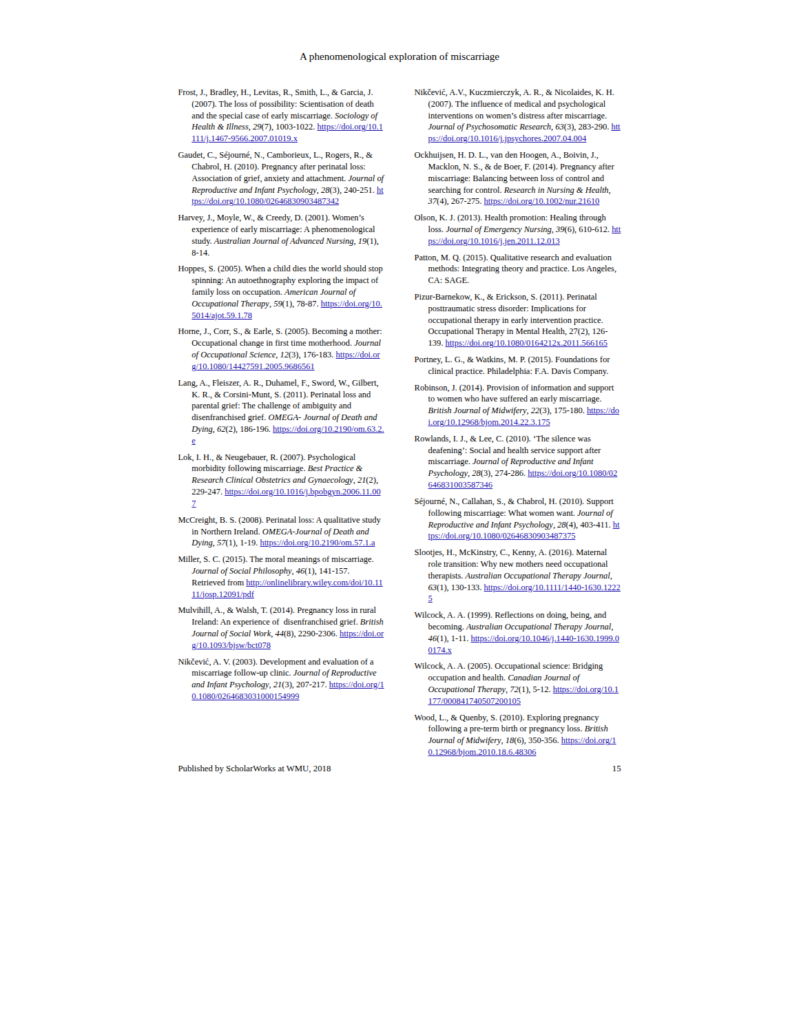A phenomenological exploration of miscarriage
Frost, J., Bradley, H., Levitas, R., Smith, L., & Garcia, J. (2007). The loss of possibility: Scientisation of death and the special case of early miscarriage. Sociology of Health & Illness, 29(7), 1003-1022. https://doi.org/10.1111/j.1467-9566.2007.01019.x
Gaudet, C., Séjourné, N., Camborieux, L., Rogers, R., & Chabrol, H. (2010). Pregnancy after perinatal loss: Association of grief, anxiety and attachment. Journal of Reproductive and Infant Psychology, 28(3), 240-251. https://doi.org/10.1080/02646830903487342
Harvey, J., Moyle, W., & Creedy, D. (2001). Women’s experience of early miscarriage: A phenomenological study. Australian Journal of Advanced Nursing, 19(1), 8-14.
Hoppes, S. (2005). When a child dies the world should stop spinning: An autoethnography exploring the impact of family loss on occupation. American Journal of Occupational Therapy, 59(1), 78-87. https://doi.org/10.5014/ajot.59.1.78
Horne, J., Corr, S., & Earle, S. (2005). Becoming a mother: Occupational change in first time motherhood. Journal of Occupational Science, 12(3), 176-183. https://doi.org/10.1080/14427591.2005.9686561
Lang, A., Fleiszer, A. R., Duhamel, F., Sword, W., Gilbert, K. R., & Corsini-Munt, S. (2011). Perinatal loss and parental grief: The challenge of ambiguity and disenfranchised grief. OMEGA- Journal of Death and Dying, 62(2), 186-196. https://doi.org/10.2190/om.63.2.e
Lok, I. H., & Neugebauer, R. (2007). Psychological morbidity following miscarriage. Best Practice & Research Clinical Obstetrics and Gynaecology, 21(2), 229-247. https://doi.org/10.1016/j.bpobgyn.2006.11.007
McCreight, B. S. (2008). Perinatal loss: A qualitative study in Northern Ireland. OMEGA-Journal of Death and Dying, 57(1), 1-19. https://doi.org/10.2190/om.57.1.a
Miller, S. C. (2015). The moral meanings of miscarriage. Journal of Social Philosophy, 46(1), 141-157. Retrieved from http://onlinelibrary.wiley.com/doi/10.1111/josp.12091/pdf
Mulvihill, A., & Walsh, T. (2014). Pregnancy loss in rural Ireland: An experience of disenfranchised grief. British Journal of Social Work, 44(8), 2290-2306. https://doi.org/10.1093/bjsw/bct078
Nikčević, A. V. (2003). Development and evaluation of a miscarriage follow-up clinic. Journal of Reproductive and Infant Psychology, 21(3), 207-217. https://doi.org/10.1080/0264683031000154999
Nikčević, A.V., Kuczmierczyk, A. R., & Nicolaides, K. H. (2007). The influence of medical and psychological interventions on women’s distress after miscarriage. Journal of Psychosomatic Research, 63(3), 283-290. https://doi.org/10.1016/j.jpsychores.2007.04.004
Ockhuijsen, H. D. L., van den Hoogen, A., Boivin, J., Macklon, N. S., & de Boer, F. (2014). Pregnancy after miscarriage: Balancing between loss of control and searching for control. Research in Nursing & Health, 37(4), 267-275. https://doi.org/10.1002/nur.21610
Olson, K. J. (2013). Health promotion: Healing through loss. Journal of Emergency Nursing, 39(6), 610-612. https://doi.org/10.1016/j.jen.2011.12.013
Patton, M. Q. (2015). Qualitative research and evaluation methods: Integrating theory and practice. Los Angeles, CA: SAGE.
Pizur-Barnekow, K., & Erickson, S. (2011). Perinatal posttraumatic stress disorder: Implications for occupational therapy in early intervention practice. Occupational Therapy in Mental Health, 27(2), 126-139. https://doi.org/10.1080/0164212x.2011.566165
Portney, L. G., & Watkins, M. P. (2015). Foundations for clinical practice. Philadelphia: F.A. Davis Company.
Robinson, J. (2014). Provision of information and support to women who have suffered an early miscarriage. British Journal of Midwifery, 22(3), 175-180. https://doi.org/10.12968/bjom.2014.22.3.175
Rowlands, I. J., & Lee, C. (2010). ‘The silence was deafening’: Social and health service support after miscarriage. Journal of Reproductive and Infant Psychology, 28(3), 274-286. https://doi.org/10.1080/02646831003587346
Séjourné, N., Callahan, S., & Chabrol, H. (2010). Support following miscarriage: What women want. Journal of Reproductive and Infant Psychology, 28(4), 403-411. https://doi.org/10.1080/02646830903487375
Slootjes, H., McKinstry, C., Kenny, A. (2016). Maternal role transition: Why new mothers need occupational therapists. Australian Occupational Therapy Journal, 63(1), 130-133. https://doi.org/10.1111/1440-1630.12225
Wilcock, A. A. (1999). Reflections on doing, being, and becoming. Australian Occupational Therapy Journal, 46(1), 1-11. https://doi.org/10.1046/j.1440-1630.1999.00174.x
Wilcock, A. A. (2005). Occupational science: Bridging occupation and health. Canadian Journal of Occupational Therapy, 72(1), 5-12. https://doi.org/10.1177/000841740507200105
Wood, L., & Quenby, S. (2010). Exploring pregnancy following a pre-term birth or pregnancy loss. British Journal of Midwifery, 18(6), 350-356. https://doi.org/10.12968/bjom.2010.18.6.48306
Published by ScholarWorks at WMU, 2018 15